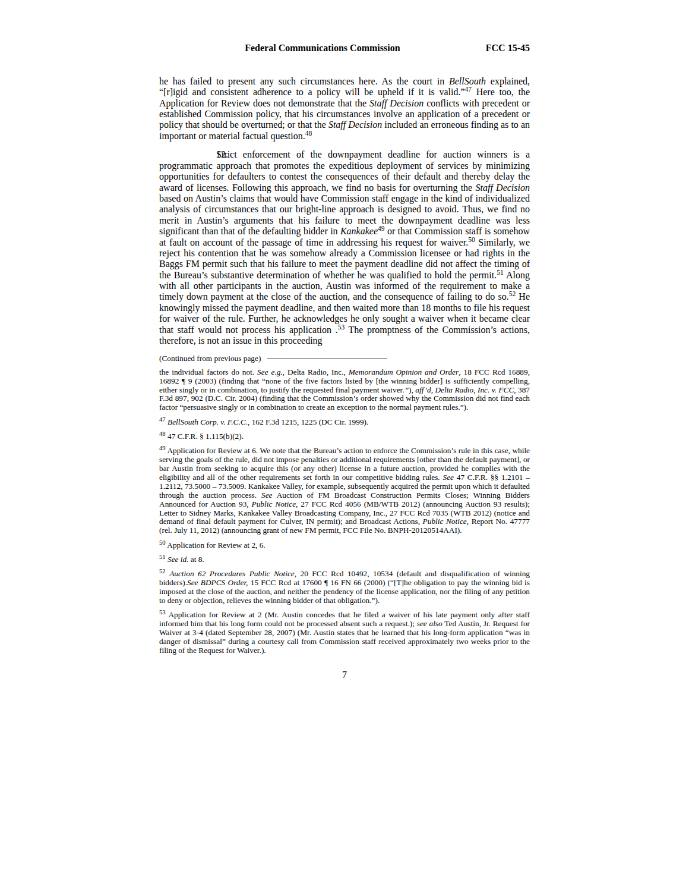Federal Communications Commission
FCC 15-45
he has failed to present any such circumstances here. As the court in BellSouth explained, “[r]igid and consistent adherence to a policy will be upheld if it is valid.”47 Here too, the Application for Review does not demonstrate that the Staff Decision conflicts with precedent or established Commission policy, that his circumstances involve an application of a precedent or policy that should be overturned; or that the Staff Decision included an erroneous finding as to an important or material factual question.48
12. Strict enforcement of the downpayment deadline for auction winners is a programmatic approach that promotes the expeditious deployment of services by minimizing opportunities for defaulters to contest the consequences of their default and thereby delay the award of licenses. Following this approach, we find no basis for overturning the Staff Decision based on Austin’s claims that would have Commission staff engage in the kind of individualized analysis of circumstances that our bright-line approach is designed to avoid. Thus, we find no merit in Austin’s arguments that his failure to meet the downpayment deadline was less significant than that of the defaulting bidder in Kankakee49 or that Commission staff is somehow at fault on account of the passage of time in addressing his request for waiver.50 Similarly, we reject his contention that he was somehow already a Commission licensee or had rights in the Baggs FM permit such that his failure to meet the payment deadline did not affect the timing of the Bureau’s substantive determination of whether he was qualified to hold the permit.51 Along with all other participants in the auction, Austin was informed of the requirement to make a timely down payment at the close of the auction, and the consequence of failing to do so.52 He knowingly missed the payment deadline, and then waited more than 18 months to file his request for waiver of the rule. Further, he acknowledges he only sought a waiver when it became clear that staff would not process his application .53 The promptness of the Commission’s actions, therefore, is not an issue in this proceeding
(Continued from previous page)
the individual factors do not. See e.g., Delta Radio, Inc., Memorandum Opinion and Order, 18 FCC Rcd 16889, 16892 ¶ 9 (2003) (finding that “none of the five factors listed by [the winning bidder] is sufficiently compelling, either singly or in combination, to justify the requested final payment waiver.”), aff’d, Delta Radio, Inc. v. FCC, 387 F.3d 897, 902 (D.C. Cir. 2004) (finding that the Commission’s order showed why the Commission did not find each factor “persuasive singly or in combination to create an exception to the normal payment rules.”).
47 BellSouth Corp. v. F.C.C., 162 F.3d 1215, 1225 (DC Cir. 1999).
48 47 C.F.R. § 1.115(b)(2).
49 Application for Review at 6. We note that the Bureau’s action to enforce the Commission’s rule in this case, while serving the goals of the rule, did not impose penalties or additional requirements [other than the default payment], or bar Austin from seeking to acquire this (or any other) license in a future auction, provided he complies with the eligibility and all of the other requirements set forth in our competitive bidding rules. See 47 C.F.R. §§ 1.2101 – 1.2112, 73.5000 – 73.5009. Kankakee Valley, for example, subsequently acquired the permit upon which it defaulted through the auction process. See Auction of FM Broadcast Construction Permits Closes; Winning Bidders Announced for Auction 93, Public Notice, 27 FCC Rcd 4056 (MB/WTB 2012) (announcing Auction 93 results); Letter to Sidney Marks, Kankakee Valley Broadcasting Company, Inc., 27 FCC Rcd 7035 (WTB 2012) (notice and demand of final default payment for Culver, IN permit); and Broadcast Actions, Public Notice, Report No. 47777 (rel. July 11, 2012) (announcing grant of new FM permit, FCC File No. BNPH-20120514AAI).
50 Application for Review at 2, 6.
51 See id. at 8.
52 Auction 62 Procedures Public Notice, 20 FCC Rcd 10492, 10534 (default and disqualification of winning bidders).See BDPCS Order, 15 FCC Rcd at 17600 ¶ 16 FN 66 (2000) (“[T]he obligation to pay the winning bid is imposed at the close of the auction, and neither the pendency of the license application, nor the filing of any petition to deny or objection, relieves the winning bidder of that obligation.”).
53 Application for Review at 2 (Mr. Austin concedes that he filed a waiver of his late payment only after staff informed him that his long form could not be processed absent such a request.); see also Ted Austin, Jr. Request for Waiver at 3-4 (dated September 28, 2007) (Mr. Austin states that he learned that his long-form application “was in danger of dismissal” during a courtesy call from Commission staff received approximately two weeks prior to the filing of the Request for Waiver.).
7